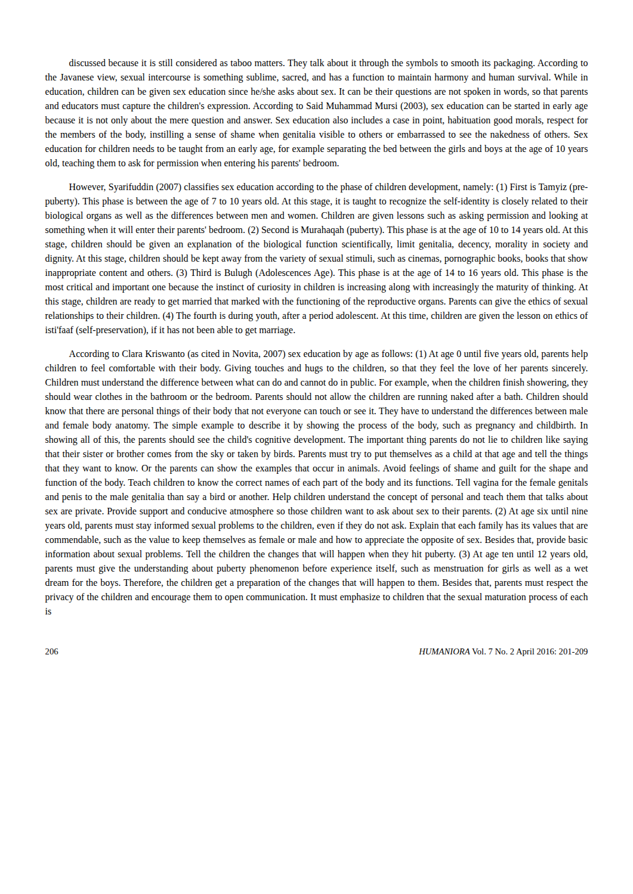discussed because it is still considered as taboo matters. They talk about it through the symbols to smooth its packaging. According to the Javanese view, sexual intercourse is something sublime, sacred, and has a function to maintain harmony and human survival. While in education, children can be given sex education since he/she asks about sex. It can be their questions are not spoken in words, so that parents and educators must capture the children's expression. According to Said Muhammad Mursi (2003), sex education can be started in early age because it is not only about the mere question and answer. Sex education also includes a case in point, habituation good morals, respect for the members of the body, instilling a sense of shame when genitalia visible to others or embarrassed to see the nakedness of others. Sex education for children needs to be taught from an early age, for example separating the bed between the girls and boys at the age of 10 years old, teaching them to ask for permission when entering his parents' bedroom.
However, Syarifuddin (2007) classifies sex education according to the phase of children development, namely: (1) First is Tamyiz (pre-puberty). This phase is between the age of 7 to 10 years old. At this stage, it is taught to recognize the self-identity is closely related to their biological organs as well as the differences between men and women. Children are given lessons such as asking permission and looking at something when it will enter their parents' bedroom. (2) Second is Murahaqah (puberty). This phase is at the age of 10 to 14 years old. At this stage, children should be given an explanation of the biological function scientifically, limit genitalia, decency, morality in society and dignity. At this stage, children should be kept away from the variety of sexual stimuli, such as cinemas, pornographic books, books that show inappropriate content and others. (3) Third is Bulugh (Adolescences Age). This phase is at the age of 14 to 16 years old. This phase is the most critical and important one because the instinct of curiosity in children is increasing along with increasingly the maturity of thinking. At this stage, children are ready to get married that marked with the functioning of the reproductive organs. Parents can give the ethics of sexual relationships to their children. (4) The fourth is during youth, after a period adolescent. At this time, children are given the lesson on ethics of isti'faaf (self-preservation), if it has not been able to get marriage.
According to Clara Kriswanto (as cited in Novita, 2007) sex education by age as follows: (1) At age 0 until five years old, parents help children to feel comfortable with their body. Giving touches and hugs to the children, so that they feel the love of her parents sincerely. Children must understand the difference between what can do and cannot do in public. For example, when the children finish showering, they should wear clothes in the bathroom or the bedroom. Parents should not allow the children are running naked after a bath. Children should know that there are personal things of their body that not everyone can touch or see it. They have to understand the differences between male and female body anatomy. The simple example to describe it by showing the process of the body, such as pregnancy and childbirth. In showing all of this, the parents should see the child's cognitive development. The important thing parents do not lie to children like saying that their sister or brother comes from the sky or taken by birds. Parents must try to put themselves as a child at that age and tell the things that they want to know. Or the parents can show the examples that occur in animals. Avoid feelings of shame and guilt for the shape and function of the body. Teach children to know the correct names of each part of the body and its functions. Tell vagina for the female genitals and penis to the male genitalia than say a bird or another. Help children understand the concept of personal and teach them that talks about sex are private. Provide support and conducive atmosphere so those children want to ask about sex to their parents. (2) At age six until nine years old, parents must stay informed sexual problems to the children, even if they do not ask. Explain that each family has its values that are commendable, such as the value to keep themselves as female or male and how to appreciate the opposite of sex. Besides that, provide basic information about sexual problems. Tell the children the changes that will happen when they hit puberty. (3) At age ten until 12 years old, parents must give the understanding about puberty phenomenon before experience itself, such as menstruation for girls as well as a wet dream for the boys. Therefore, the children get a preparation of the changes that will happen to them. Besides that, parents must respect the privacy of the children and encourage them to open communication. It must emphasize to children that the sexual maturation process of each is
206 HUMANIORA Vol. 7 No. 2 April 2016: 201-209